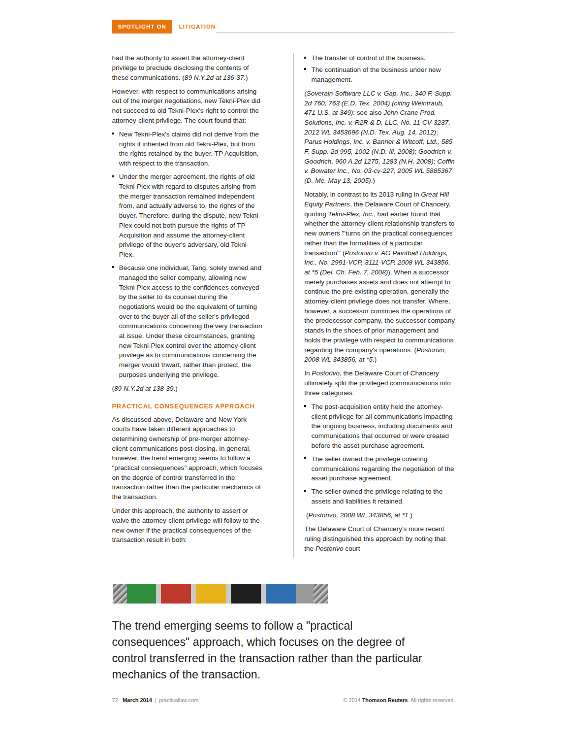Spotlight on
Litigation
had the authority to assert the attorney-client privilege to preclude disclosing the contents of these communications. (89 N.Y.2d at 136-37.)
However, with respect to communications arising out of the merger negotiations, new Tekni-Plex did not succeed to old Tekni-Plex's right to control the attorney-client privilege. The court found that:
New Tekni-Plex's claims did not derive from the rights it inherited from old Tekni-Plex, but from the rights retained by the buyer, TP Acquisition, with respect to the transaction.
Under the merger agreement, the rights of old Tekni-Plex with regard to disputes arising from the merger transaction remained independent from, and actually adverse to, the rights of the buyer. Therefore, during the dispute, new Tekni-Plex could not both pursue the rights of TP Acquisition and assume the attorney-client privilege of the buyer's adversary, old Tekni-Plex.
Because one individual, Tang, solely owned and managed the seller company, allowing new Tekni-Plex access to the confidences conveyed by the seller to its counsel during the negotiations would be the equivalent of turning over to the buyer all of the seller's privileged communications concerning the very transaction at issue. Under these circumstances, granting new Tekni-Plex control over the attorney-client privilege as to communications concerning the merger would thwart, rather than protect, the purposes underlying the privilege.
(89 N.Y.2d at 138-39.)
Practical Consequences Approach
As discussed above, Delaware and New York courts have taken different approaches to determining ownership of pre-merger attorney-client communications post-closing. In general, however, the trend emerging seems to follow a "practical consequences" approach, which focuses on the degree of control transferred in the transaction rather than the particular mechanics of the transaction.
Under this approach, the authority to assert or waive the attorney-client privilege will follow to the new owner if the practical consequences of the transaction result in both:
The transfer of control of the business.
The continuation of the business under new management.
(Soverain Software LLC v. Gap, Inc., 340 F. Supp. 2d 760, 763 (E.D. Tex. 2004) (citing Weintraub, 471 U.S. at 349); see also John Crane Prod. Solutions, Inc. v. R2R & D, LLC, No. 11-CV-3237, 2012 WL 3453696 (N.D. Tex. Aug. 14, 2012); Parus Holdings, Inc. v. Banner & Witcoff, Ltd., 585 F. Supp. 2d 995, 1002 (N.D. Ill. 2008); Goodrich v. Goodrich, 960 A.2d 1275, 1283 (N.H. 2008); Coffin v. Bowater Inc., No. 03-cv-227, 2005 WL 5885367 (D. Me. May 13, 2005).)
Notably, in contrast to its 2013 ruling in Great Hill Equity Partners, the Delaware Court of Chancery, quoting Tekni-Plex, Inc., had earlier found that whether the attorney-client relationship transfers to new owners "'turns on the practical consequences rather than the formalities of a particular transaction'" (Postorivo v. AG Paintball Holdings, Inc., No. 2991-VCP, 3111-VCP, 2008 WL 343856, at *5 (Del. Ch. Feb. 7, 2008)). When a successor merely purchases assets and does not attempt to continue the pre-existing operation, generally the attorney-client privilege does not transfer. Where, however, a successor continues the operations of the predecessor company, the successor company stands in the shoes of prior management and holds the privilege with respect to communications regarding the company's operations. (Postorivo, 2008 WL 343856, at *5.)
In Postorivo, the Delaware Court of Chancery ultimately split the privileged communications into three categories:
The post-acquisition entity held the attorney-client privilege for all communications impacting the ongoing business, including documents and communications that occurred or were created before the asset purchase agreement.
The seller owned the privilege covering communications regarding the negotiation of the asset purchase agreement.
The seller owned the privilege relating to the assets and liabilities it retained.
(Postorivo, 2008 WL 343856, at *1.)
The Delaware Court of Chancery's more recent ruling distinguished this approach by noting that the Postorivo court
The trend emerging seems to follow a "practical consequences" approach, which focuses on the degree of control transferred in the transaction rather than the particular mechanics of the transaction.
72 March 2014 | practicallaw.com © 2014 Thomson Reuters. All rights reserved.